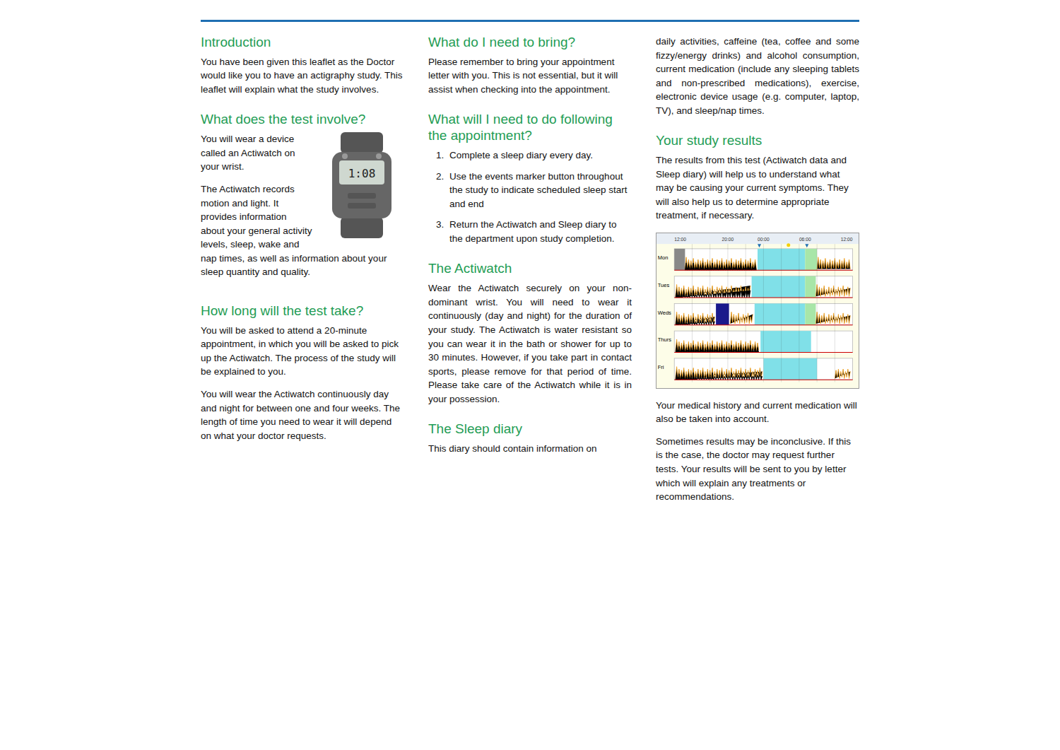Introduction
You have been given this leaflet as the Doctor would like you to have an actigraphy study. This leaflet will explain what the study involves.
What does the test involve?
You will wear a device called an Actiwatch on your wrist.
The Actiwatch records motion and light. It provides information about your general activity levels, sleep, wake and nap times, as well as information about your sleep quantity and quality.
How long will the test take?
You will be asked to attend a 20-minute appointment, in which you will be asked to pick up the Actiwatch. The process of the study will be explained to you.
You will wear the Actiwatch continuously day and night for between one and four weeks. The length of time you need to wear it will depend on what your doctor requests.
What do I need to bring?
Please remember to bring your appointment letter with you. This is not essential, but it will assist when checking into the appointment.
What will I need to do following the appointment?
Complete a sleep diary every day.
Use the events marker button throughout the study to indicate scheduled sleep start and end
Return the Actiwatch and Sleep diary to the department upon study completion.
The Actiwatch
Wear the Actiwatch securely on your non-dominant wrist. You will need to wear it continuously (day and night) for the duration of your study. The Actiwatch is water resistant so you can wear it in the bath or shower for up to 30 minutes. However, if you take part in contact sports, please remove for that period of time. Please take care of the Actiwatch while it is in your possession.
The Sleep diary
This diary should contain information on
daily activities, caffeine (tea, coffee and some fizzy/energy drinks) and alcohol consumption, current medication (include any sleeping tablets and non-prescribed medications), exercise, electronic device usage (e.g. computer, laptop, TV), and sleep/nap times.
Your study results
The results from this test (Actiwatch data and Sleep diary) will help us to understand what may be causing your current symptoms. They will also help us to determine appropriate treatment, if necessary.
Your medical history and current medication will also be taken into account.
Sometimes results may be inconclusive. If this is the case, the doctor may request further tests. Your results will be sent to you by letter which will explain any treatments or recommendations.